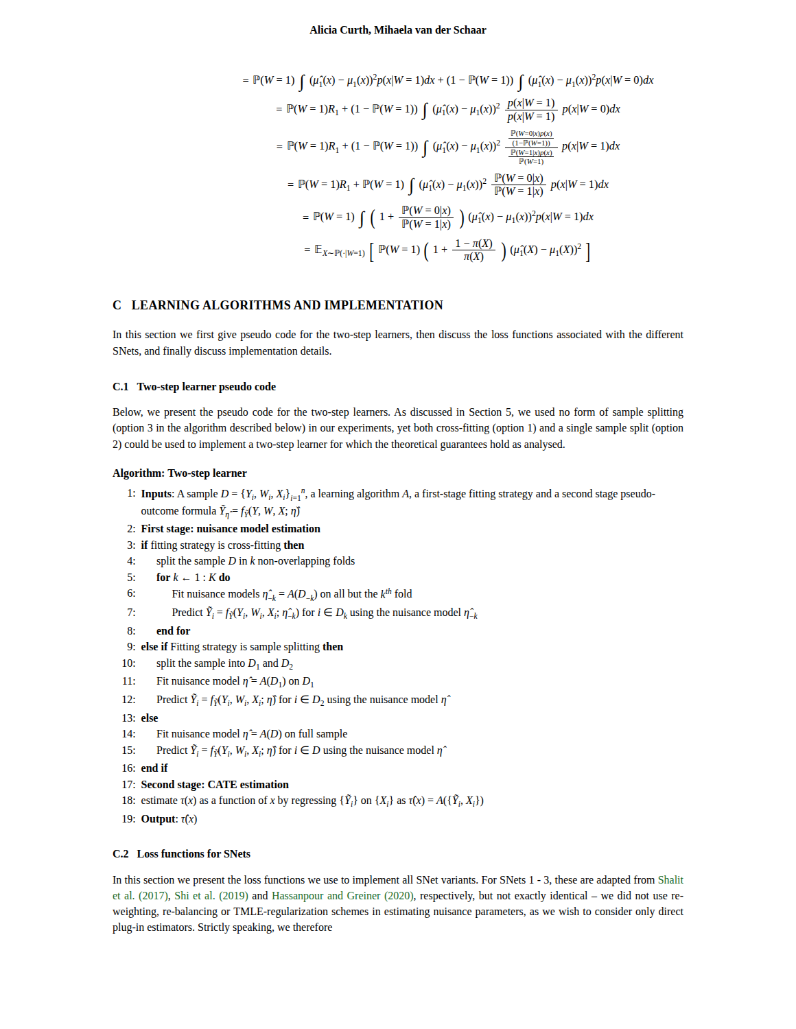Alicia Curth, Mihaela van der Schaar
= ℙ(W = 1) ∫ (μ̂1(x) − μ1(x))2p(x|W = 1)dx + (1 − ℙ(W = 1)) ∫ (μ̂1(x) − μ1(x))2p(x|W = 0)dx
= ℙ(W = 1)R1 + (1 − ℙ(W = 1)) ∫ (μ̂1(x) − μ1(x))2 p(x|W = 1) p(x|W = 1) p(x|W = 0)dx
= ℙ(W = 1)R1 + (1 − ℙ(W = 1)) ∫ (μ̂1(x) − μ1(x))2 ℙ(W=0|x)p(x)(1−ℙ(W=1)) ℙ(W=1|x)p(x) ℙ(W=1) p(x|W = 1)dx
= ℙ(W = 1)R1 + ℙ(W = 1) ∫ (μ̂1(x) − μ1(x))2 ℙ(W = 0|x) ℙ(W = 1|x) p(x|W = 1)dx
= ℙ(W = 1) ∫ ( 1 + ℙ(W = 0|x) ℙ(W = 1|x) ) (μ̂1(x) − μ1(x))2p(x|W = 1)dx
= 𝔼X∼ℙ(·|W=1) [ ℙ(W = 1) ( 1 + 1 − π(X) π(X) ) (μ̂1(X) − μ1(X))2 ]
C LEARNING ALGORITHMS AND IMPLEMENTATION
In this section we first give pseudo code for the two-step learners, then discuss the loss functions associated with the different SNets, and finally discuss implementation details.
C.1 Two-step learner pseudo code
Below, we present the pseudo code for the two-step learners. As discussed in Section 5, we used no form of sample splitting (option 3 in the algorithm described below) in our experiments, yet both cross-fitting (option 1) and a single sample split (option 2) could be used to implement a two-step learner for which the theoretical guarantees hold as analysed.
Algorithm: Two-step learner
Inputs: A sample D = {Yi, Wi, Xi}i=1n, a learning algorithm A, a first-stage fitting strategy and a second stage pseudo-outcome formula Ỹη̂ = fỸ(Y, W, X; η̂)
First stage: nuisance model estimation
if fitting strategy is cross-fitting then
split the sample D in k non-overlapping folds
for k ← 1 : K do
Fit nuisance models η̂−k = A(D−k) on all but the kth fold
Predict Ỹi = fỸ(Yi, Wi, Xi; η̂−k) for i ∈ Dk using the nuisance model η̂−k
end for
else if Fitting strategy is sample splitting then
split the sample into D1 and D2
Fit nuisance model η̂ = A(D1) on D1
Predict Ỹi = fỸ(Yi, Wi, Xi; η̂) for i ∈ D2 using the nuisance model η̂
else
Fit nuisance model η̂ = A(D) on full sample
Predict Ỹi = fỸ(Yi, Wi, Xi; η̂) for i ∈ D using the nuisance model η̂
end if
Second stage: CATE estimation
estimate τ(x) as a function of x by regressing {Ỹi} on {Xi} as τ̂(x) = A({Ỹi, Xi})
Output: τ̂(x)
C.2 Loss functions for SNets
In this section we present the loss functions we use to implement all SNet variants. For SNets 1 - 3, these are adapted from Shalit et al. (2017), Shi et al. (2019) and Hassanpour and Greiner (2020), respectively, but not exactly identical – we did not use re-weighting, re-balancing or TMLE-regularization schemes in estimating nuisance parameters, as we wish to consider only direct plug-in estimators. Strictly speaking, we therefore